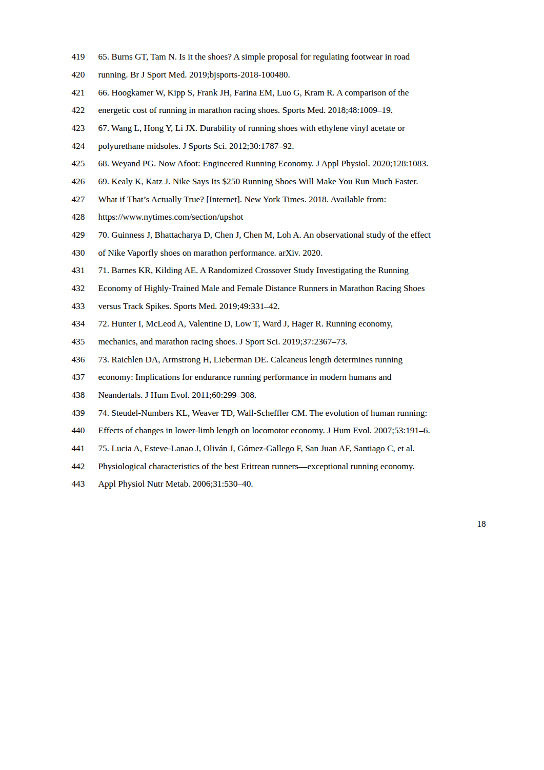41965. Burns GT, Tam N. Is it the shoes? A simple proposal for regulating footwear in road
420running. Br J Sport Med. 2019;bjsports-2018-100480.
42166. Hoogkamer W, Kipp S, Frank JH, Farina EM, Luo G, Kram R. A comparison of the
422energetic cost of running in marathon racing shoes. Sports Med. 2018;48:1009–19.
42367. Wang L, Hong Y, Li JX. Durability of running shoes with ethylene vinyl acetate or
424polyurethane midsoles. J Sports Sci. 2012;30:1787–92.
42568. Weyand PG. Now Afoot: Engineered Running Economy. J Appl Physiol. 2020;128:1083.
42669. Kealy K, Katz J. Nike Says Its $250 Running Shoes Will Make You Run Much Faster.
427 What if That’s Actually True? [Internet]. New York Times. 2018. Available from:
428 https://www.nytimes.com/section/upshot
42970. Guinness J, Bhattacharya D, Chen J, Chen M, Loh A. An observational study of the effect
430of Nike Vaporfly shoes on marathon performance. arXiv. 2020.
43171. Barnes KR, Kilding AE. A Randomized Crossover Study Investigating the Running
432 Economy of Highly-Trained Male and Female Distance Runners in Marathon Racing Shoes
433versus Track Spikes. Sports Med. 2019;49:331–42.
43472. Hunter I, McLeod A, Valentine D, Low T, Ward J, Hager R. Running economy,
435mechanics, and marathon racing shoes. J Sport Sci. 2019;37:2367–73.
43673. Raichlen DA, Armstrong H, Lieberman DE. Calcaneus length determines running
437economy: Implications for endurance running performance in modern humans and
438 Neandertals. J Hum Evol. 2011;60:299–308.
43974. Steudel-Numbers KL, Weaver TD, Wall-Scheffler CM. The evolution of human running:
440 Effects of changes in lower-limb length on locomotor economy. J Hum Evol. 2007;53:191–6.
44175. Lucia A, Esteve-Lanao J, Oliván J, Gómez-Gallego F, San Juan AF, Santiago C, et al.
442 Physiological characteristics of the best Eritrean runners—exceptional running economy.
443 Appl Physiol Nutr Metab. 2006;31:530–40.
18